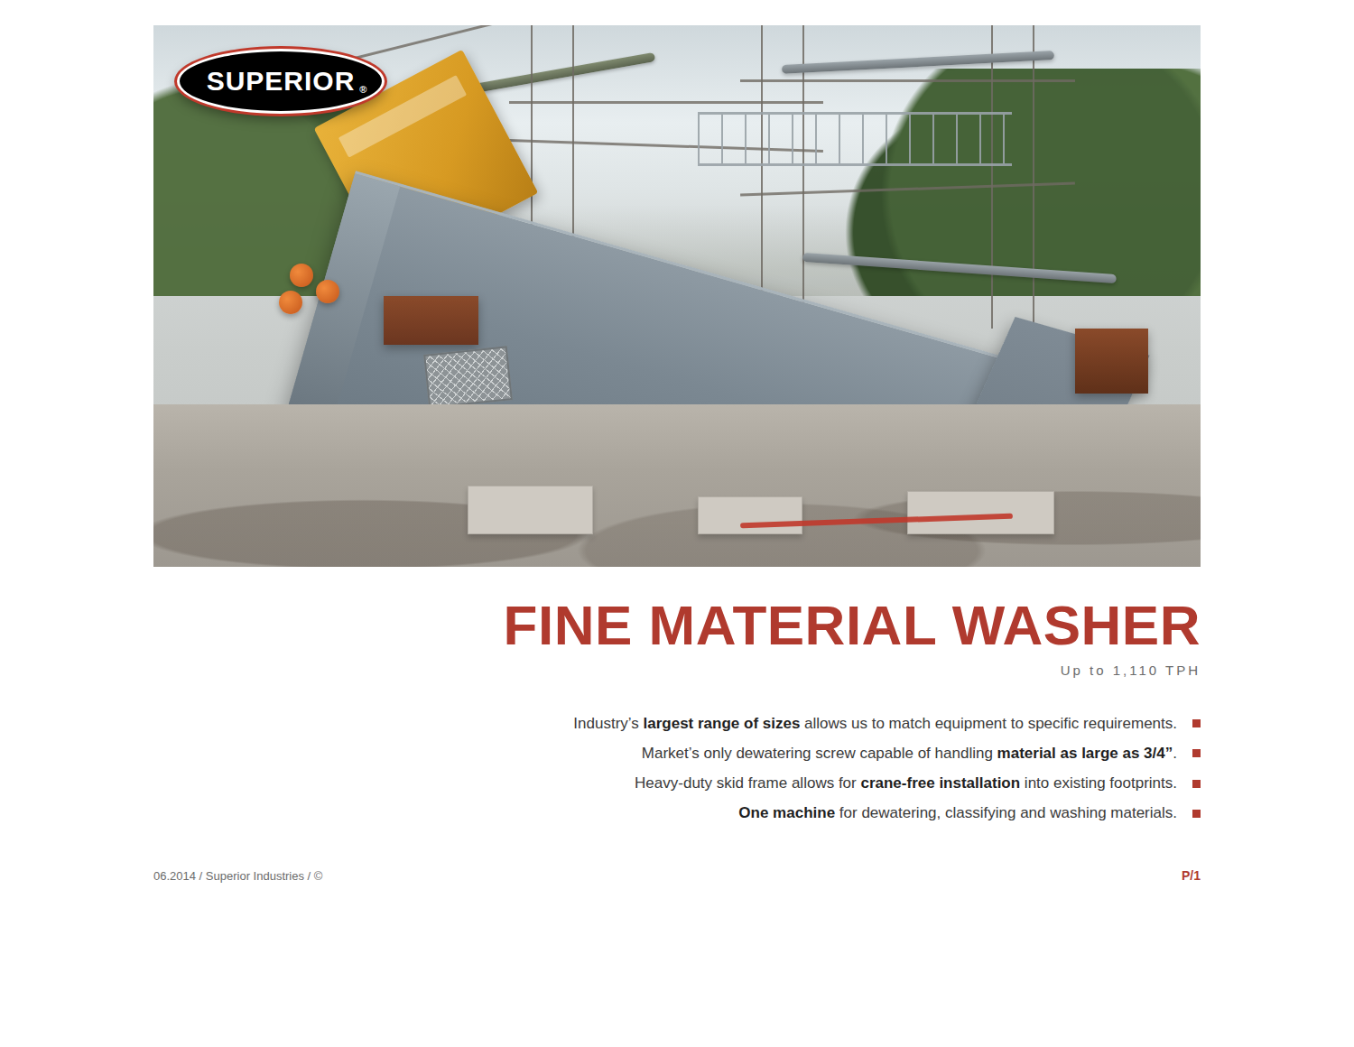Superior
Fine Material Washer
Up to 1,110 TPH
Industry’s largest range of sizes allows us to match equipment to specific requirements.
Market’s only dewatering screw capable of handling material as large as 3/4”.
Heavy-duty skid frame allows for crane-free installation into existing footprints.
One machine for dewatering, classifying and washing materials.
06.2014 / Superior Industries / ©
P/1